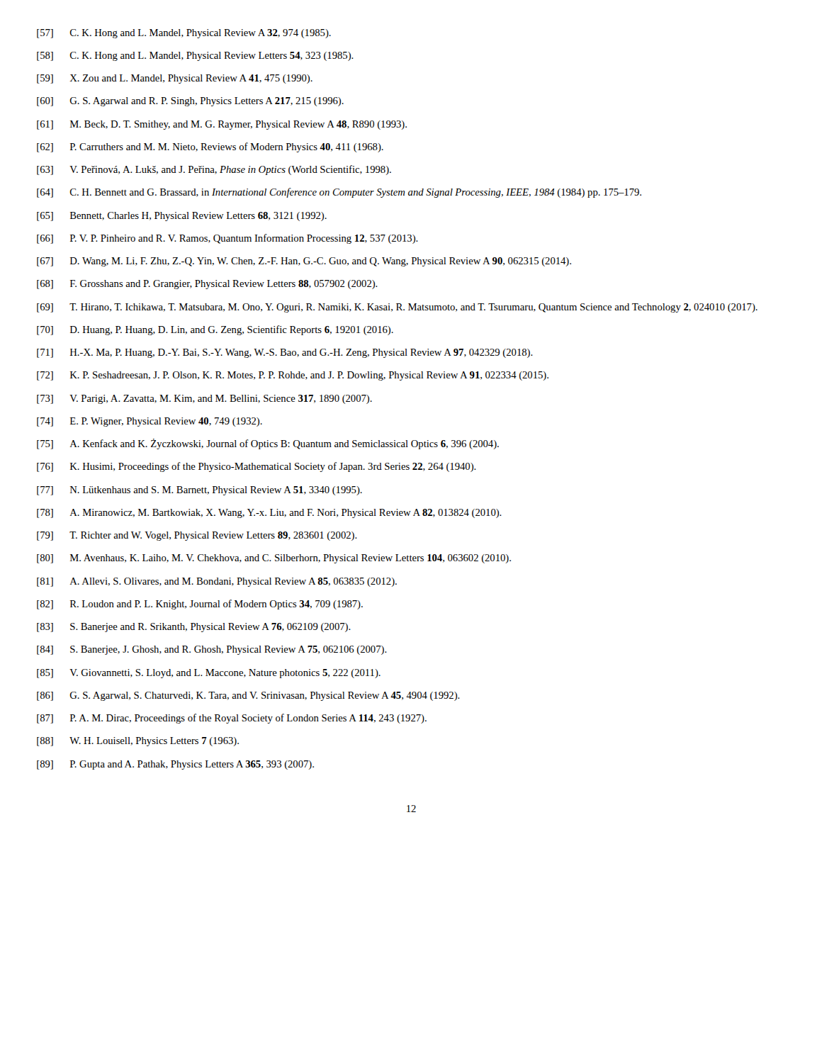[57] C. K. Hong and L. Mandel, Physical Review A 32, 974 (1985).
[58] C. K. Hong and L. Mandel, Physical Review Letters 54, 323 (1985).
[59] X. Zou and L. Mandel, Physical Review A 41, 475 (1990).
[60] G. S. Agarwal and R. P. Singh, Physics Letters A 217, 215 (1996).
[61] M. Beck, D. T. Smithey, and M. G. Raymer, Physical Review A 48, R890 (1993).
[62] P. Carruthers and M. M. Nieto, Reviews of Modern Physics 40, 411 (1968).
[63] V. Peřinová, A. Lukš, and J. Peřina, Phase in Optics (World Scientific, 1998).
[64] C. H. Bennett and G. Brassard, in International Conference on Computer System and Signal Processing, IEEE, 1984 (1984) pp. 175–179.
[65] Bennett, Charles H, Physical Review Letters 68, 3121 (1992).
[66] P. V. P. Pinheiro and R. V. Ramos, Quantum Information Processing 12, 537 (2013).
[67] D. Wang, M. Li, F. Zhu, Z.-Q. Yin, W. Chen, Z.-F. Han, G.-C. Guo, and Q. Wang, Physical Review A 90, 062315 (2014).
[68] F. Grosshans and P. Grangier, Physical Review Letters 88, 057902 (2002).
[69] T. Hirano, T. Ichikawa, T. Matsubara, M. Ono, Y. Oguri, R. Namiki, K. Kasai, R. Matsumoto, and T. Tsurumaru, Quantum Science and Technology 2, 024010 (2017).
[70] D. Huang, P. Huang, D. Lin, and G. Zeng, Scientific Reports 6, 19201 (2016).
[71] H.-X. Ma, P. Huang, D.-Y. Bai, S.-Y. Wang, W.-S. Bao, and G.-H. Zeng, Physical Review A 97, 042329 (2018).
[72] K. P. Seshadreesan, J. P. Olson, K. R. Motes, P. P. Rohde, and J. P. Dowling, Physical Review A 91, 022334 (2015).
[73] V. Parigi, A. Zavatta, M. Kim, and M. Bellini, Science 317, 1890 (2007).
[74] E. P. Wigner, Physical Review 40, 749 (1932).
[75] A. Kenfack and K. Życzkowski, Journal of Optics B: Quantum and Semiclassical Optics 6, 396 (2004).
[76] K. Husimi, Proceedings of the Physico-Mathematical Society of Japan. 3rd Series 22, 264 (1940).
[77] N. Lütkenhaus and S. M. Barnett, Physical Review A 51, 3340 (1995).
[78] A. Miranowicz, M. Bartkowiak, X. Wang, Y.-x. Liu, and F. Nori, Physical Review A 82, 013824 (2010).
[79] T. Richter and W. Vogel, Physical Review Letters 89, 283601 (2002).
[80] M. Avenhaus, K. Laiho, M. V. Chekhova, and C. Silberhorn, Physical Review Letters 104, 063602 (2010).
[81] A. Allevi, S. Olivares, and M. Bondani, Physical Review A 85, 063835 (2012).
[82] R. Loudon and P. L. Knight, Journal of Modern Optics 34, 709 (1987).
[83] S. Banerjee and R. Srikanth, Physical Review A 76, 062109 (2007).
[84] S. Banerjee, J. Ghosh, and R. Ghosh, Physical Review A 75, 062106 (2007).
[85] V. Giovannetti, S. Lloyd, and L. Maccone, Nature photonics 5, 222 (2011).
[86] G. S. Agarwal, S. Chaturvedi, K. Tara, and V. Srinivasan, Physical Review A 45, 4904 (1992).
[87] P. A. M. Dirac, Proceedings of the Royal Society of London Series A 114, 243 (1927).
[88] W. H. Louisell, Physics Letters 7 (1963).
[89] P. Gupta and A. Pathak, Physics Letters A 365, 393 (2007).
12